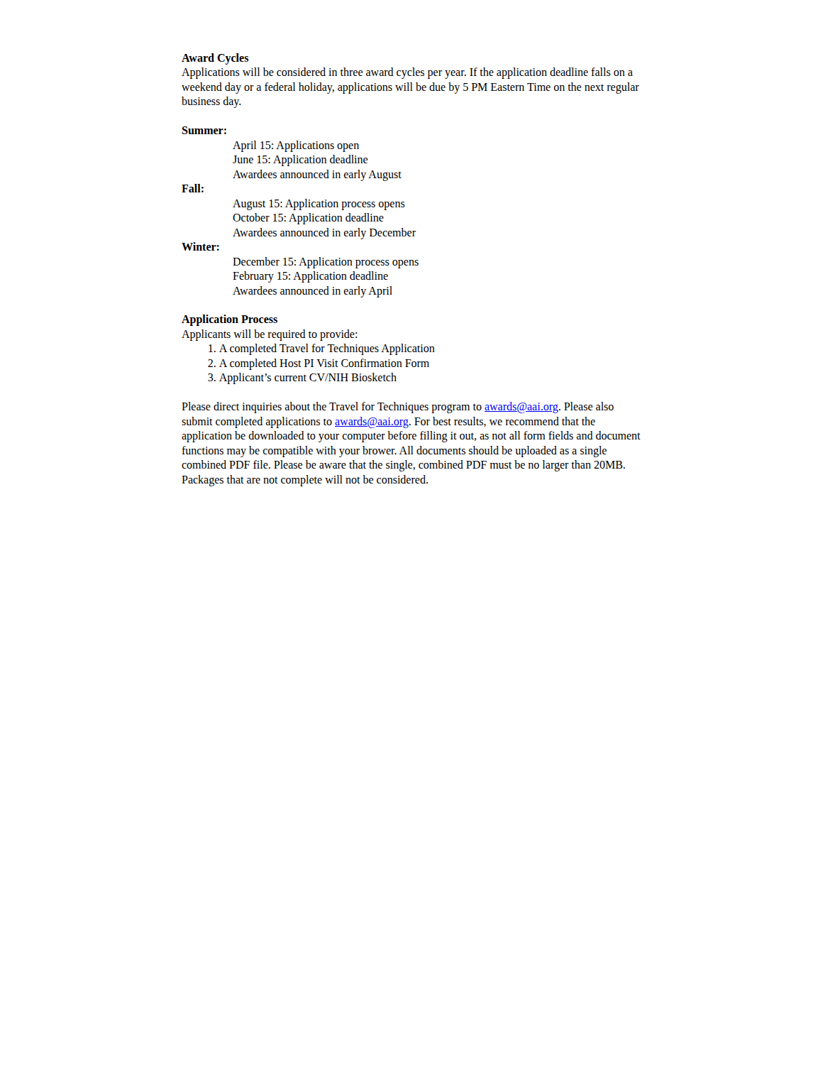Award Cycles
Applications will be considered in three award cycles per year. If the application deadline falls on a weekend day or a federal holiday, applications will be due by 5 PM Eastern Time on the next regular business day.
Summer:
April 15: Applications open
June 15: Application deadline
Awardees announced in early August
Fall:
August 15: Application process opens
October 15: Application deadline
Awardees announced in early December
Winter:
December 15: Application process opens
February 15: Application deadline
Awardees announced in early April
Application Process
Applicants will be required to provide:
A completed Travel for Techniques Application
A completed Host PI Visit Confirmation Form
Applicant’s current CV/NIH Biosketch
Please direct inquiries about the Travel for Techniques program to awards@aai.org. Please also submit completed applications to awards@aai.org. For best results, we recommend that the application be downloaded to your computer before filling it out, as not all form fields and document functions may be compatible with your brower. All documents should be uploaded as a single combined PDF file. Please be aware that the single, combined PDF must be no larger than 20MB. Packages that are not complete will not be considered.